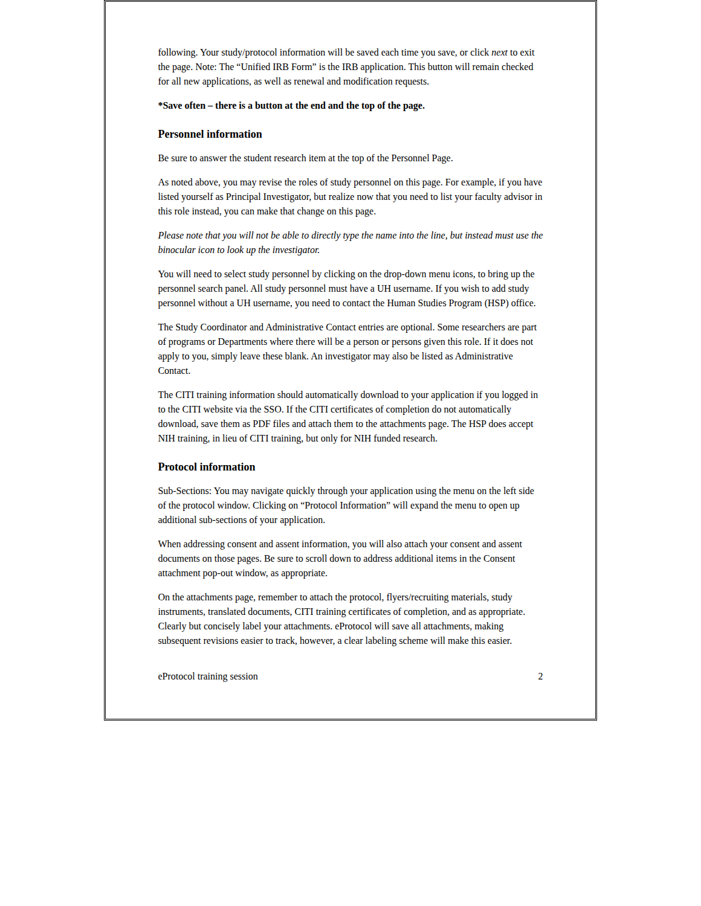following. Your study/protocol information will be saved each time you save, or click next to exit the page. Note: The “Unified IRB Form” is the IRB application. This button will remain checked for all new applications, as well as renewal and modification requests.
*Save often – there is a button at the end and the top of the page.
Personnel information
Be sure to answer the student research item at the top of the Personnel Page.
As noted above, you may revise the roles of study personnel on this page. For example, if you have listed yourself as Principal Investigator, but realize now that you need to list your faculty advisor in this role instead, you can make that change on this page.
Please note that you will not be able to directly type the name into the line, but instead must use the binocular icon to look up the investigator.
You will need to select study personnel by clicking on the drop-down menu icons, to bring up the personnel search panel. All study personnel must have a UH username. If you wish to add study personnel without a UH username, you need to contact the Human Studies Program (HSP) office.
The Study Coordinator and Administrative Contact entries are optional. Some researchers are part of programs or Departments where there will be a person or persons given this role. If it does not apply to you, simply leave these blank. An investigator may also be listed as Administrative Contact.
The CITI training information should automatically download to your application if you logged in to the CITI website via the SSO. If the CITI certificates of completion do not automatically download, save them as PDF files and attach them to the attachments page. The HSP does accept NIH training, in lieu of CITI training, but only for NIH funded research.
Protocol information
Sub-Sections: You may navigate quickly through your application using the menu on the left side of the protocol window. Clicking on “Protocol Information” will expand the menu to open up additional sub-sections of your application.
When addressing consent and assent information, you will also attach your consent and assent documents on those pages. Be sure to scroll down to address additional items in the Consent attachment pop-out window, as appropriate.
On the attachments page, remember to attach the protocol, flyers/recruiting materials, study instruments, translated documents, CITI training certificates of completion, and as appropriate. Clearly but concisely label your attachments. eProtocol will save all attachments, making subsequent revisions easier to track, however, a clear labeling scheme will make this easier.
eProtocol training session 2